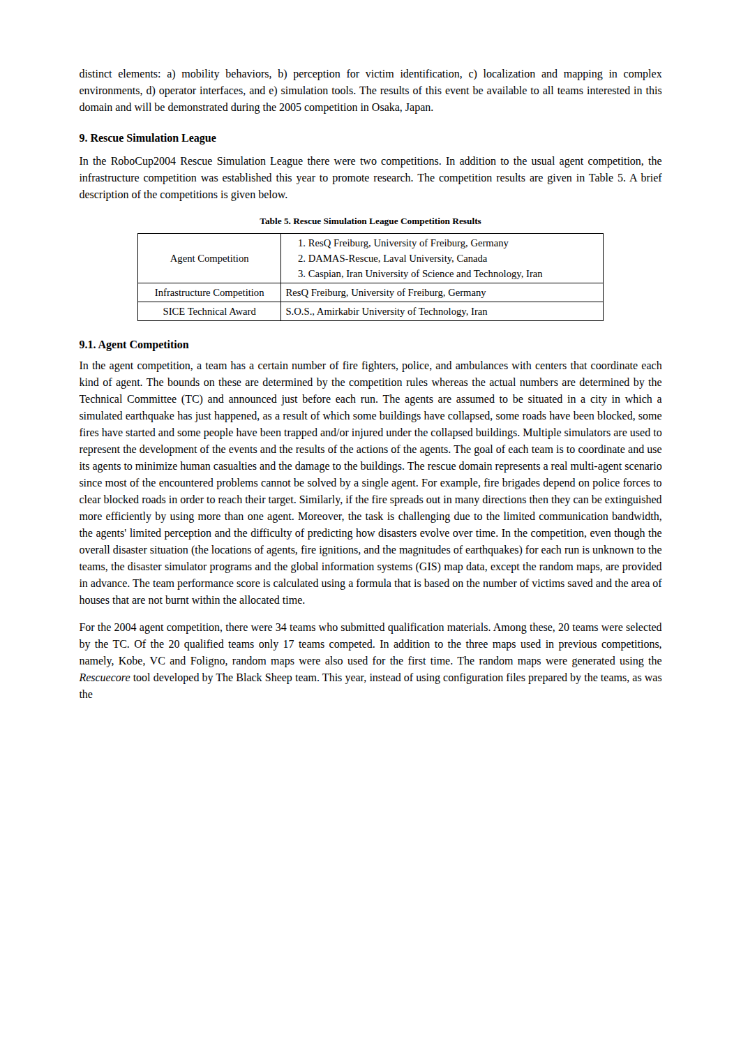distinct elements: a) mobility behaviors, b) perception for victim identification, c) localization and mapping in complex environments, d) operator interfaces, and e) simulation tools. The results of this event be available to all teams interested in this domain and will be demonstrated during the 2005 competition in Osaka, Japan.
9. Rescue Simulation League
In the RoboCup2004 Rescue Simulation League there were two competitions. In addition to the usual agent competition, the infrastructure competition was established this year to promote research. The competition results are given in Table 5. A brief description of the competitions is given below.
Table 5. Rescue Simulation League Competition Results
| Agent Competition | 1. ResQ Freiburg, University of Freiburg, Germany 2. DAMAS-Rescue, Laval University, Canada 3. Caspian, Iran University of Science and Technology, Iran |
| Infrastructure Competition | ResQ Freiburg, University of Freiburg, Germany |
| SICE Technical Award | S.O.S., Amirkabir University of Technology, Iran |
9.1. Agent Competition
In the agent competition, a team has a certain number of fire fighters, police, and ambulances with centers that coordinate each kind of agent. The bounds on these are determined by the competition rules whereas the actual numbers are determined by the Technical Committee (TC) and announced just before each run. The agents are assumed to be situated in a city in which a simulated earthquake has just happened, as a result of which some buildings have collapsed, some roads have been blocked, some fires have started and some people have been trapped and/or injured under the collapsed buildings. Multiple simulators are used to represent the development of the events and the results of the actions of the agents. The goal of each team is to coordinate and use its agents to minimize human casualties and the damage to the buildings. The rescue domain represents a real multi-agent scenario since most of the encountered problems cannot be solved by a single agent. For example, fire brigades depend on police forces to clear blocked roads in order to reach their target. Similarly, if the fire spreads out in many directions then they can be extinguished more efficiently by using more than one agent. Moreover, the task is challenging due to the limited communication bandwidth, the agents' limited perception and the difficulty of predicting how disasters evolve over time. In the competition, even though the overall disaster situation (the locations of agents, fire ignitions, and the magnitudes of earthquakes) for each run is unknown to the teams, the disaster simulator programs and the global information systems (GIS) map data, except the random maps, are provided in advance. The team performance score is calculated using a formula that is based on the number of victims saved and the area of houses that are not burnt within the allocated time.
For the 2004 agent competition, there were 34 teams who submitted qualification materials. Among these, 20 teams were selected by the TC. Of the 20 qualified teams only 17 teams competed. In addition to the three maps used in previous competitions, namely, Kobe, VC and Foligno, random maps were also used for the first time. The random maps were generated using the Rescuecore tool developed by The Black Sheep team. This year, instead of using configuration files prepared by the teams, as was the